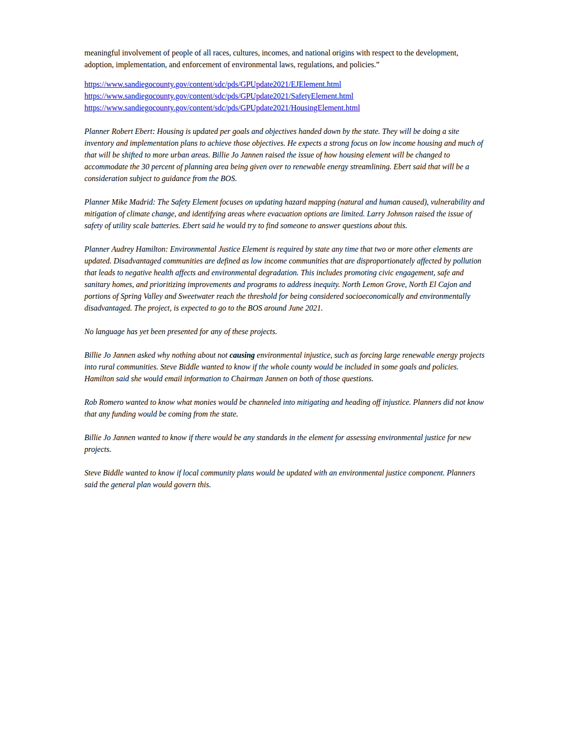meaningful involvement of people of all races, cultures, incomes, and national origins with respect to the development, adoption, implementation, and enforcement of environmental laws, regulations, and policies.”
https://www.sandiegocounty.gov/content/sdc/pds/GPUpdate2021/EJElement.html https://www.sandiegocounty.gov/content/sdc/pds/GPUpdate2021/SafetyElement.html https://www.sandiegocounty.gov/content/sdc/pds/GPUpdate2021/HousingElement.html
Planner Robert Ebert: Housing is updated per goals and objectives handed down by the state. They will be doing a site inventory and implementation plans to achieve those objectives. He expects a strong focus on low income housing and much of that will be shifted to more urban areas. Billie Jo Jannen raised the issue of how housing element will be changed to accommodate the 30 percent of planning area being given over to renewable energy streamlining. Ebert said that will be a consideration subject to guidance from the BOS.
Planner Mike Madrid: The Safety Element focuses on updating hazard mapping (natural and human caused), vulnerability and mitigation of climate change, and identifying areas where evacuation options are limited. Larry Johnson raised the issue of safety of utility scale batteries. Ebert said he would try to find someone to answer questions about this.
Planner Audrey Hamilton: Environmental Justice Element is required by state any time that two or more other elements are updated. Disadvantaged communities are defined as low income communities that are disproportionately affected by pollution that leads to negative health affects and environmental degradation. This includes promoting civic engagement, safe and sanitary homes, and prioritizing improvements and programs to address inequity. North Lemon Grove, North El Cajon and portions of Spring Valley and Sweetwater reach the threshold for being considered socioeconomically and environmentally disadvantaged. The project, is expected to go to the BOS around June 2021.
No language has yet been presented for any of these projects.
Billie Jo Jannen asked why nothing about not causing environmental injustice, such as forcing large renewable energy projects into rural communities. Steve Biddle wanted to know if the whole county would be included in some goals and policies. Hamilton said she would email information to Chairman Jannen on both of those questions.
Rob Romero wanted to know what monies would be channeled into mitigating and heading off injustice. Planners did not know that any funding would be coming from the state.
Billie Jo Jannen wanted to know if there would be any standards in the element for assessing environmental justice for new projects.
Steve Biddle wanted to know if local community plans would be updated with an environmental justice component. Planners said the general plan would govern this.